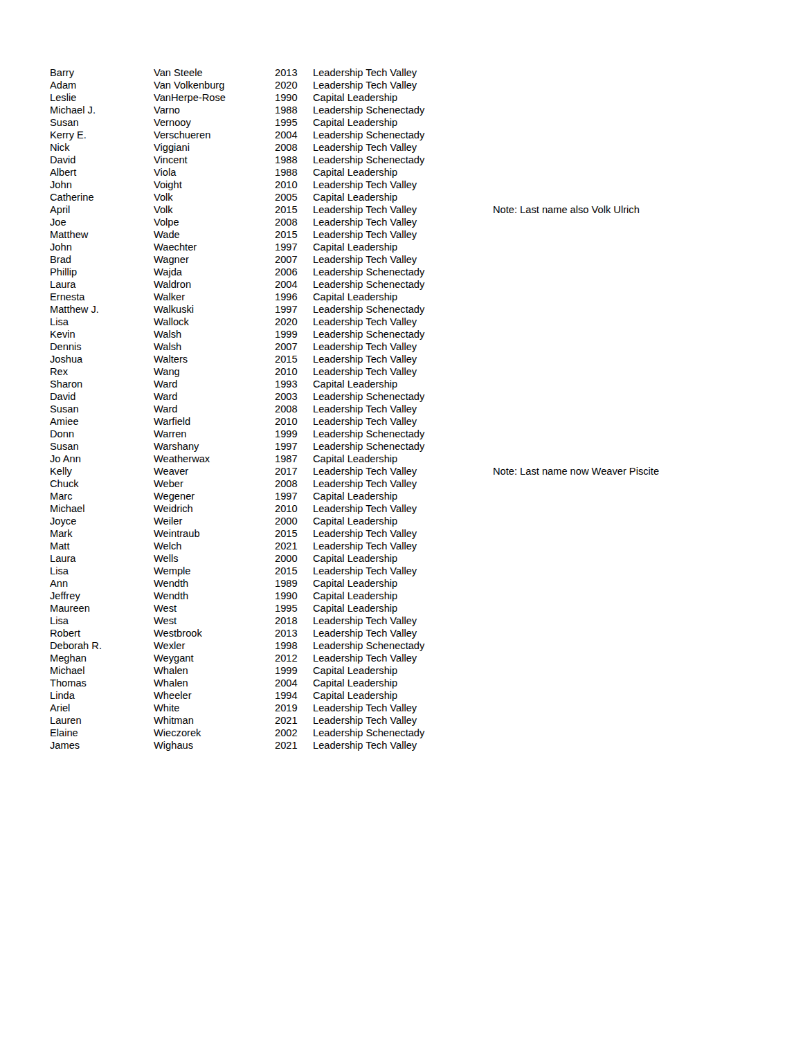| Barry | Van Steele | 2013 | Leadership Tech Valley | |
| Adam | Van Volkenburg | 2020 | Leadership Tech Valley | |
| Leslie | VanHerpe-Rose | 1990 | Capital Leadership | |
| Michael J. | Varno | 1988 | Leadership Schenectady | |
| Susan | Vernooy | 1995 | Capital Leadership | |
| Kerry E. | Verschueren | 2004 | Leadership Schenectady | |
| Nick | Viggiani | 2008 | Leadership Tech Valley | |
| David | Vincent | 1988 | Leadership Schenectady | |
| Albert | Viola | 1988 | Capital Leadership | |
| John | Voight | 2010 | Leadership Tech Valley | |
| Catherine | Volk | 2005 | Capital Leadership | |
| April | Volk | 2015 | Leadership Tech Valley | Note: Last name also Volk Ulrich |
| Joe | Volpe | 2008 | Leadership Tech Valley | |
| Matthew | Wade | 2015 | Leadership Tech Valley | |
| John | Waechter | 1997 | Capital Leadership | |
| Brad | Wagner | 2007 | Leadership Tech Valley | |
| Phillip | Wajda | 2006 | Leadership Schenectady | |
| Laura | Waldron | 2004 | Leadership Schenectady | |
| Ernesta | Walker | 1996 | Capital Leadership | |
| Matthew J. | Walkuski | 1997 | Leadership Schenectady | |
| Lisa | Wallock | 2020 | Leadership Tech Valley | |
| Kevin | Walsh | 1999 | Leadership Schenectady | |
| Dennis | Walsh | 2007 | Leadership Tech Valley | |
| Joshua | Walters | 2015 | Leadership Tech Valley | |
| Rex | Wang | 2010 | Leadership Tech Valley | |
| Sharon | Ward | 1993 | Capital Leadership | |
| David | Ward | 2003 | Leadership Schenectady | |
| Susan | Ward | 2008 | Leadership Tech Valley | |
| Amiee | Warfield | 2010 | Leadership Tech Valley | |
| Donn | Warren | 1999 | Leadership Schenectady | |
| Susan | Warshany | 1997 | Leadership Schenectady | |
| Jo Ann | Weatherwax | 1987 | Capital Leadership | |
| Kelly | Weaver | 2017 | Leadership Tech Valley | Note: Last name now Weaver Piscite |
| Chuck | Weber | 2008 | Leadership Tech Valley | |
| Marc | Wegener | 1997 | Capital Leadership | |
| Michael | Weidrich | 2010 | Leadership Tech Valley | |
| Joyce | Weiler | 2000 | Capital Leadership | |
| Mark | Weintraub | 2015 | Leadership Tech Valley | |
| Matt | Welch | 2021 | Leadership Tech Valley | |
| Laura | Wells | 2000 | Capital Leadership | |
| Lisa | Wemple | 2015 | Leadership Tech Valley | |
| Ann | Wendth | 1989 | Capital Leadership | |
| Jeffrey | Wendth | 1990 | Capital Leadership | |
| Maureen | West | 1995 | Capital Leadership | |
| Lisa | West | 2018 | Leadership Tech Valley | |
| Robert | Westbrook | 2013 | Leadership Tech Valley | |
| Deborah R. | Wexler | 1998 | Leadership Schenectady | |
| Meghan | Weygant | 2012 | Leadership Tech Valley | |
| Michael | Whalen | 1999 | Capital Leadership | |
| Thomas | Whalen | 2004 | Capital Leadership | |
| Linda | Wheeler | 1994 | Capital Leadership | |
| Ariel | White | 2019 | Leadership Tech Valley | |
| Lauren | Whitman | 2021 | Leadership Tech Valley | |
| Elaine | Wieczorek | 2002 | Leadership Schenectady | |
| James | Wighaus | 2021 | Leadership Tech Valley | |